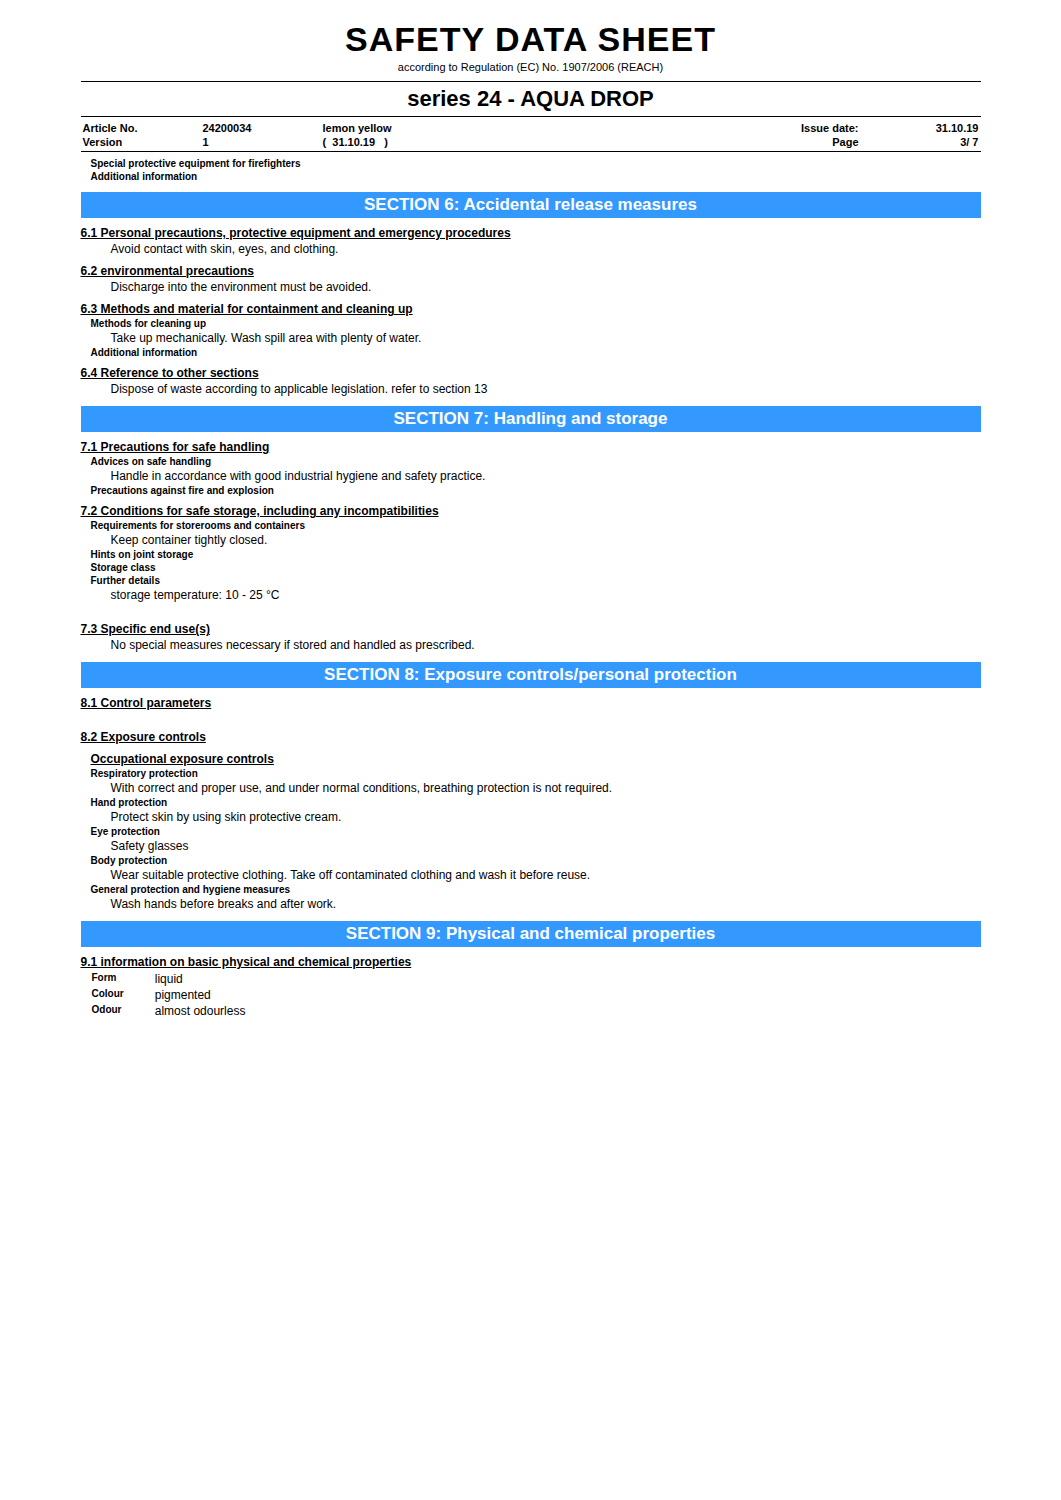SAFETY DATA SHEET
according to Regulation (EC) No. 1907/2006 (REACH)
series 24 - AQUA DROP
| Article No. | 24200034 | lemon yellow | Issue date: | 31.10.19 |
| Version | 1 | ( 31.10.19 ) | Page | 3/ 7 |
Special protective equipment for firefighters
Additional information
SECTION 6: Accidental release measures
6.1 Personal precautions, protective equipment and emergency procedures
Avoid contact with skin, eyes, and clothing.
6.2 environmental precautions
Discharge into the environment must be avoided.
6.3 Methods and material for containment and cleaning up
Methods for cleaning up
Take up mechanically. Wash spill area with plenty of water.
Additional information
6.4 Reference to other sections
Dispose of waste according to applicable legislation. refer to section 13
SECTION 7: Handling and storage
7.1 Precautions for safe handling
Advices on safe handling
Handle in accordance with good industrial hygiene and safety practice.
Precautions against fire and explosion
7.2 Conditions for safe storage, including any incompatibilities
Requirements for storerooms and containers
Keep container tightly closed.
Hints on joint storage
Storage class
Further details
storage temperature: 10 - 25 °C
7.3 Specific end use(s)
No special measures necessary if stored and handled as prescribed.
SECTION 8: Exposure controls/personal protection
8.1 Control parameters
8.2 Exposure controls
Occupational exposure controls
Respiratory protection
With correct and proper use, and under normal conditions, breathing protection is not required.
Hand protection
Protect skin by using skin protective cream.
Eye protection
Safety glasses
Body protection
Wear suitable protective clothing. Take off contaminated clothing and wash it before reuse.
General protection and hygiene measures
Wash hands before breaks and after work.
SECTION 9: Physical and chemical properties
9.1 information on basic physical and chemical properties
| Form | liquid |
| Colour | pigmented |
| Odour | almost odourless |